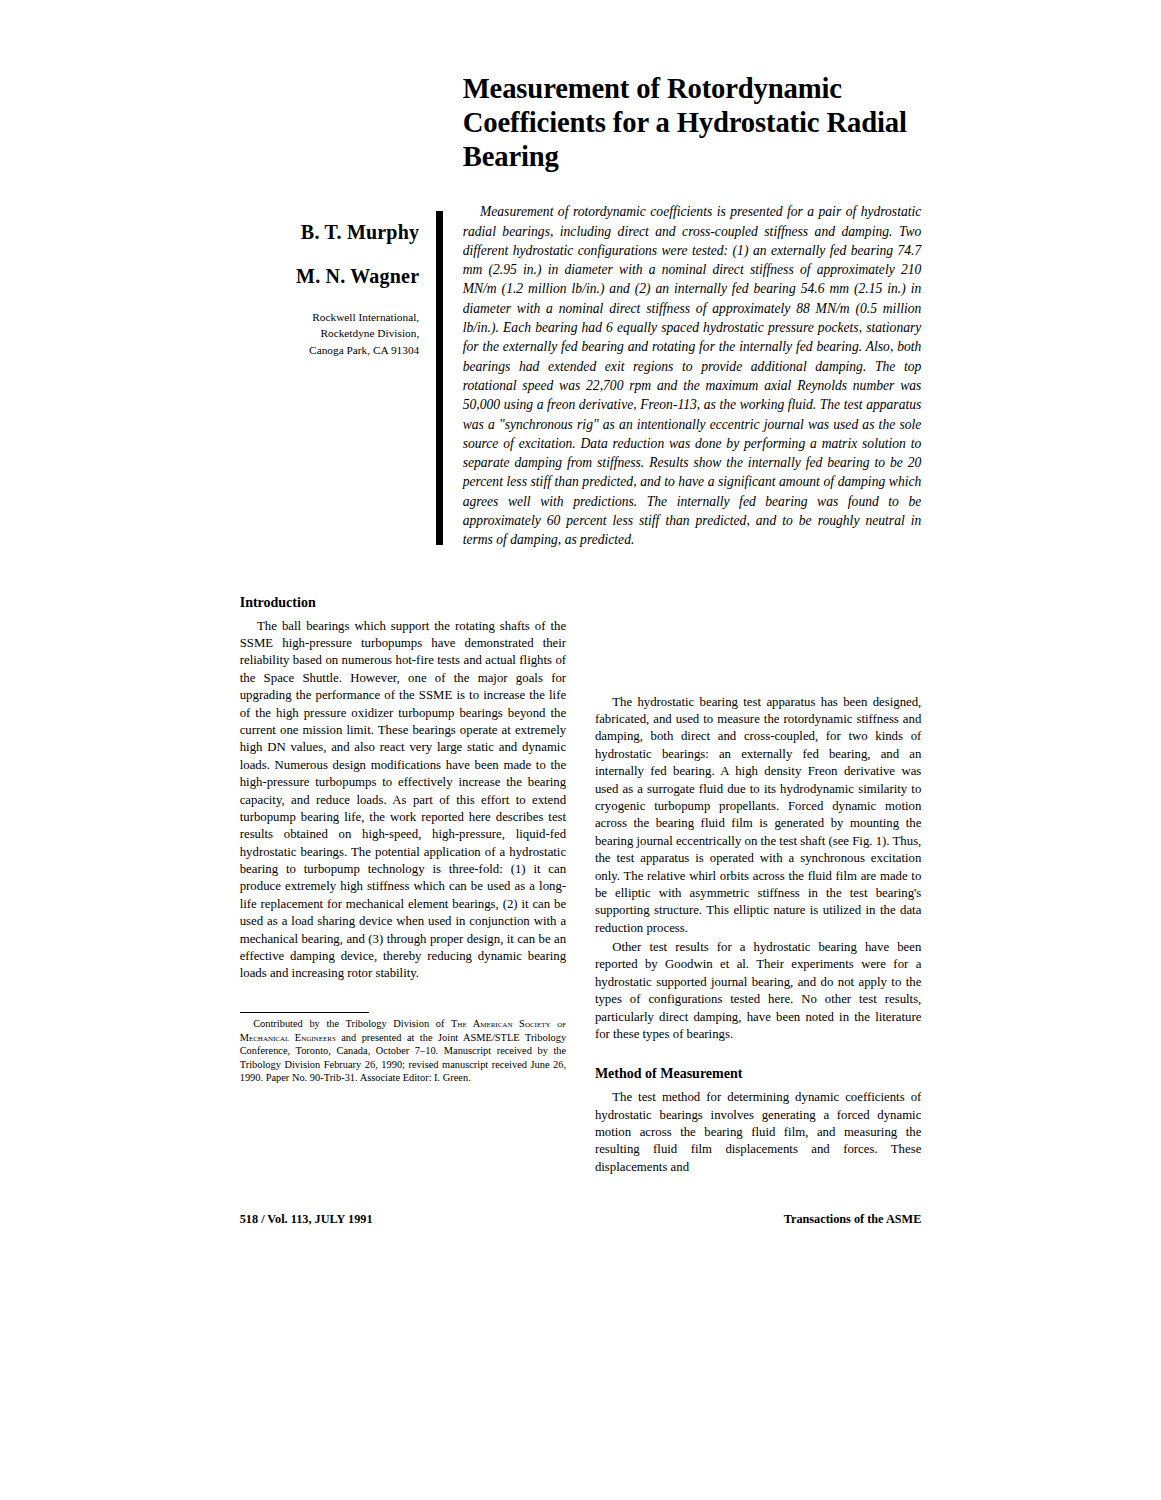B. T. Murphy
M. N. Wagner
Rockwell International,
Rocketdyne Division,
Canoga Park, CA 91304
Measurement of Rotordynamic Coefficients for a Hydrostatic Radial Bearing
Measurement of rotordynamic coefficients is presented for a pair of hydrostatic radial bearings, including direct and cross-coupled stiffness and damping. Two different hydrostatic configurations were tested: (1) an externally fed bearing 74.7 mm (2.95 in.) in diameter with a nominal direct stiffness of approximately 210 MN/m (1.2 million lb/in.) and (2) an internally fed bearing 54.6 mm (2.15 in.) in diameter with a nominal direct stiffness of approximately 88 MN/m (0.5 million lb/in.). Each bearing had 6 equally spaced hydrostatic pressure pockets, stationary for the externally fed bearing and rotating for the internally fed bearing. Also, both bearings had extended exit regions to provide additional damping. The top rotational speed was 22,700 rpm and the maximum axial Reynolds number was 50,000 using a freon derivative, Freon-113, as the working fluid. The test apparatus was a "synchronous rig" as an intentionally eccentric journal was used as the sole source of excitation. Data reduction was done by performing a matrix solution to separate damping from stiffness. Results show the internally fed bearing to be 20 percent less stiff than predicted, and to have a significant amount of damping which agrees well with predictions. The internally fed bearing was found to be approximately 60 percent less stiff than predicted, and to be roughly neutral in terms of damping, as predicted.
Introduction
The ball bearings which support the rotating shafts of the SSME high-pressure turbopumps have demonstrated their reliability based on numerous hot-fire tests and actual flights of the Space Shuttle. However, one of the major goals for upgrading the performance of the SSME is to increase the life of the high pressure oxidizer turbopump bearings beyond the current one mission limit. These bearings operate at extremely high DN values, and also react very large static and dynamic loads. Numerous design modifications have been made to the high-pressure turbopumps to effectively increase the bearing capacity, and reduce loads. As part of this effort to extend turbopump bearing life, the work reported here describes test results obtained on high-speed, high-pressure, liquid-fed hydrostatic bearings. The potential application of a hydrostatic bearing to turbopump technology is three-fold: (1) it can produce extremely high stiffness which can be used as a long-life replacement for mechanical element bearings, (2) it can be used as a load sharing device when used in conjunction with a mechanical bearing, and (3) through proper design, it can be an effective damping device, thereby reducing dynamic bearing loads and increasing rotor stability.
Contributed by the Tribology Division of The American Society of Mechanical Engineers and presented at the Joint ASME/STLE Tribology Conference, Toronto, Canada, October 7–10. Manuscript received by the Tribology Division February 26, 1990; revised manuscript received June 26, 1990. Paper No. 90-Trib-31. Associate Editor: I. Green.
The hydrostatic bearing test apparatus has been designed, fabricated, and used to measure the rotordynamic stiffness and damping, both direct and cross-coupled, for two kinds of hydrostatic bearings: an externally fed bearing, and an internally fed bearing. A high density Freon derivative was used as a surrogate fluid due to its hydrodynamic similarity to cryogenic turbopump propellants. Forced dynamic motion across the bearing fluid film is generated by mounting the bearing journal eccentrically on the test shaft (see Fig. 1). Thus, the test apparatus is operated with a synchronous excitation only. The relative whirl orbits across the fluid film are made to be elliptic with asymmetric stiffness in the test bearing's supporting structure. This elliptic nature is utilized in the data reduction process.
Other test results for a hydrostatic bearing have been reported by Goodwin et al. Their experiments were for a hydrostatic supported journal bearing, and do not apply to the types of configurations tested here. No other test results, particularly direct damping, have been noted in the literature for these types of bearings.
Method of Measurement
The test method for determining dynamic coefficients of hydrostatic bearings involves generating a forced dynamic motion across the bearing fluid film, and measuring the resulting fluid film displacements and forces. These displacements and
518 / Vol. 113, JULY 1991
Transactions of the ASME